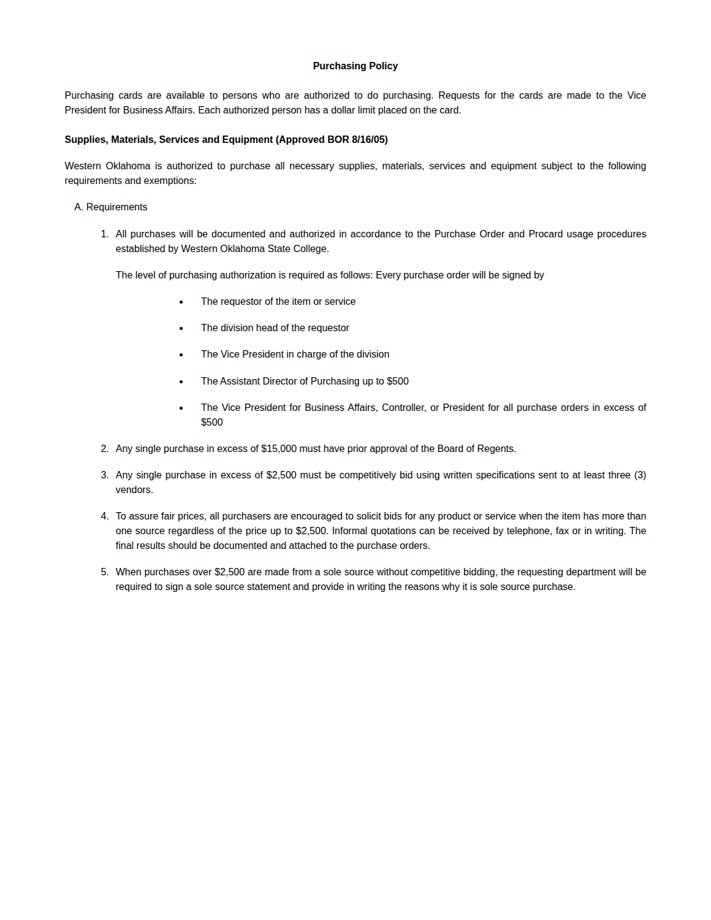Purchasing Policy
Purchasing cards are available to persons who are authorized to do purchasing. Requests for the cards are made to the Vice President for Business Affairs. Each authorized person has a dollar limit placed on the card.
Supplies, Materials, Services and Equipment (Approved BOR 8/16/05)
Western Oklahoma is authorized to purchase all necessary supplies, materials, services and equipment subject to the following requirements and exemptions:
Requirements
All purchases will be documented and authorized in accordance to the Purchase Order and Procard usage procedures established by Western Oklahoma State College.
The level of purchasing authorization is required as follows: Every purchase order will be signed by
The requestor of the item or service
The division head of the requestor
The Vice President in charge of the division
The Assistant Director of Purchasing up to $500
The Vice President for Business Affairs, Controller, or President for all purchase orders in excess of $500
Any single purchase in excess of $15,000 must have prior approval of the Board of Regents.
Any single purchase in excess of $2,500 must be competitively bid using written specifications sent to at least three (3) vendors.
To assure fair prices, all purchasers are encouraged to solicit bids for any product or service when the item has more than one source regardless of the price up to $2,500. Informal quotations can be received by telephone, fax or in writing. The final results should be documented and attached to the purchase orders.
When purchases over $2,500 are made from a sole source without competitive bidding, the requesting department will be required to sign a sole source statement and provide in writing the reasons why it is sole source purchase.